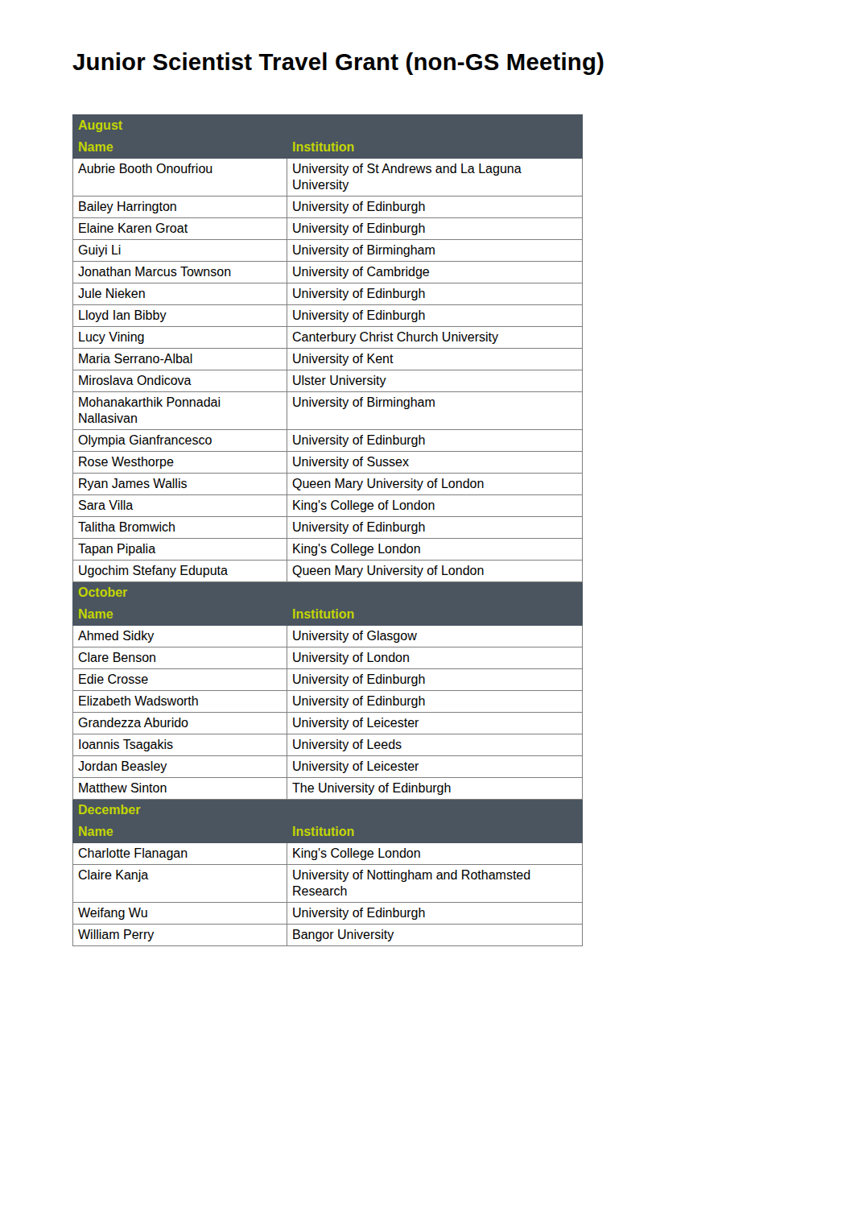Junior Scientist Travel Grant (non-GS Meeting)
| August | |
| Name | Institution |
| Aubrie Booth Onoufriou | University of St Andrews and La Laguna University |
| Bailey Harrington | University of Edinburgh |
| Elaine Karen Groat | University of Edinburgh |
| Guiyi Li | University of Birmingham |
| Jonathan Marcus Townson | University of Cambridge |
| Jule Nieken | University of Edinburgh |
| Lloyd Ian Bibby | University of Edinburgh |
| Lucy Vining | Canterbury Christ Church University |
| Maria Serrano-Albal | University of Kent |
| Miroslava Ondicova | Ulster University |
| Mohanakarthik Ponnadai Nallasivan | University of Birmingham |
| Olympia Gianfrancesco | University of Edinburgh |
| Rose Westhorpe | University of Sussex |
| Ryan James Wallis | Queen Mary University of London |
| Sara Villa | King's College of London |
| Talitha Bromwich | University of Edinburgh |
| Tapan Pipalia | King's College London |
| Ugochim Stefany Eduputa | Queen Mary University of London |
| October | |
| Name | Institution |
| Ahmed Sidky | University of Glasgow |
| Clare Benson | University of London |
| Edie Crosse | University of Edinburgh |
| Elizabeth Wadsworth | University of Edinburgh |
| Grandezza Aburido | University of Leicester |
| Ioannis Tsagakis | University of Leeds |
| Jordan Beasley | University of Leicester |
| Matthew Sinton | The University of Edinburgh |
| December | |
| Name | Institution |
| Charlotte Flanagan | King's College London |
| Claire Kanja | University of Nottingham and Rothamsted Research |
| Weifang Wu | University of Edinburgh |
| William Perry | Bangor University |